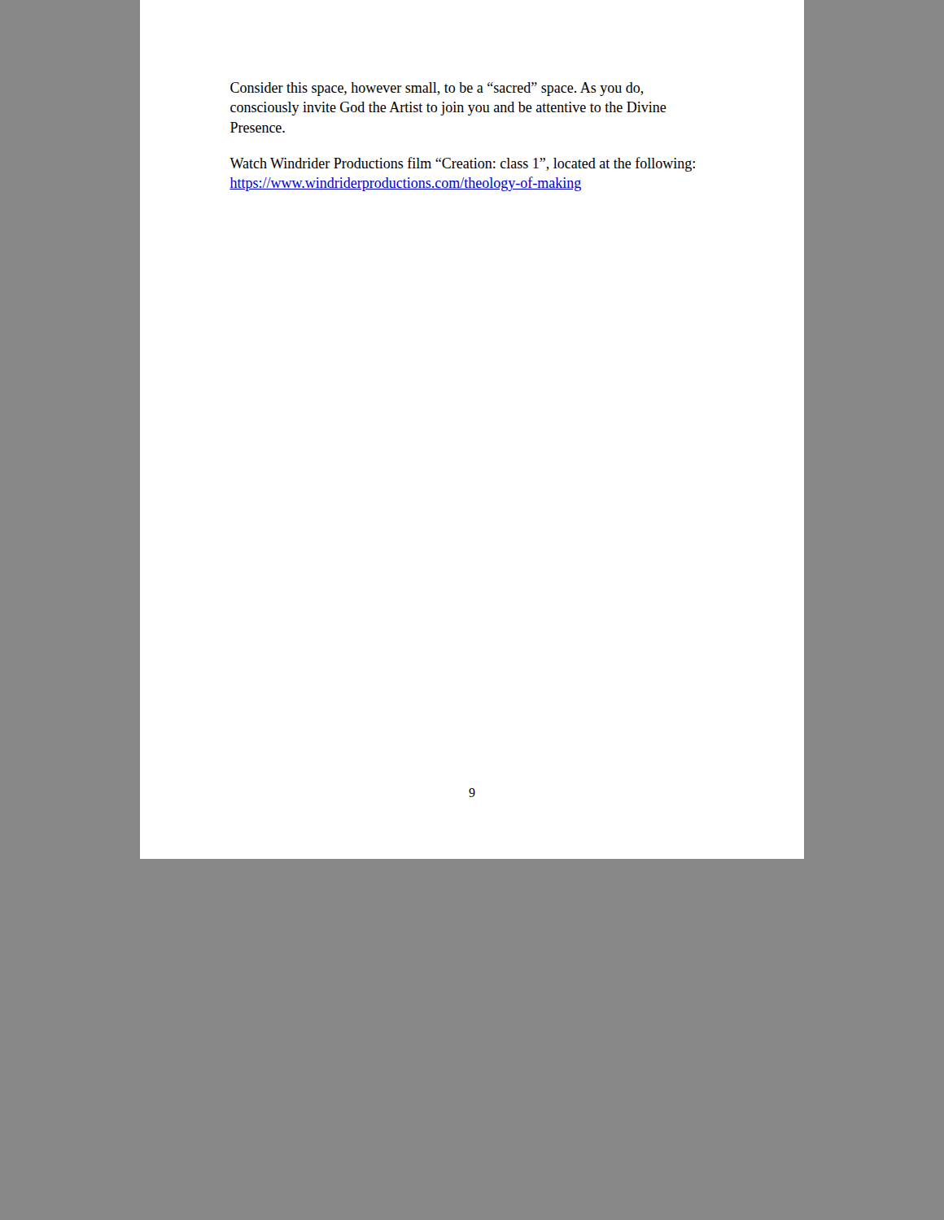Consider this space, however small, to be a “sacred” space. As you do, consciously invite God the Artist to join you and be attentive to the Divine Presence.
Watch Windrider Productions film “Creation: class 1”, located at the following:
https://www.windriderproductions.com/theology-of-making
9